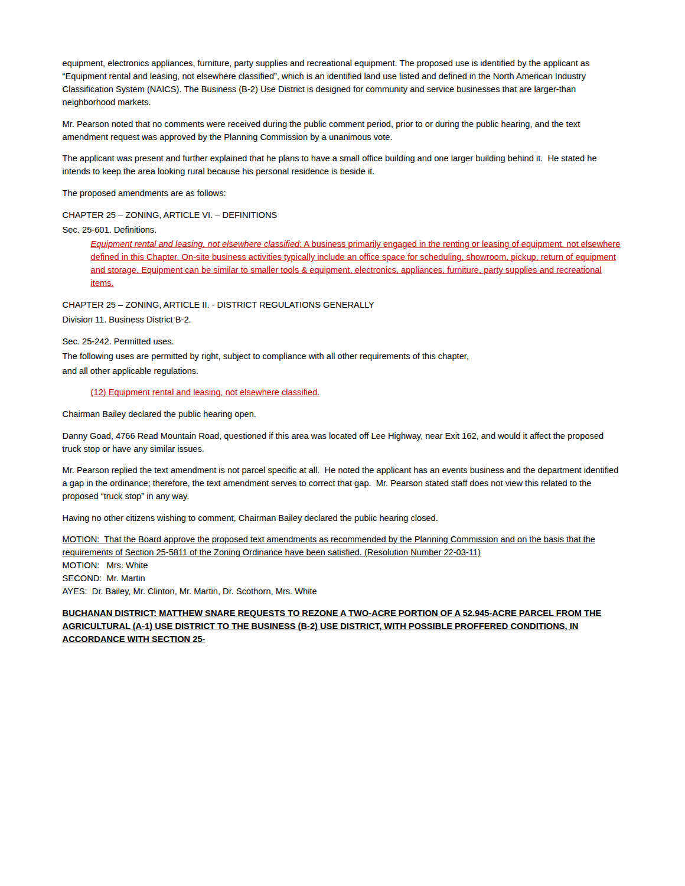equipment, electronics appliances, furniture, party supplies and recreational equipment. The proposed use is identified by the applicant as “Equipment rental and leasing, not elsewhere classified”, which is an identified land use listed and defined in the North American Industry Classification System (NAICS). The Business (B-2) Use District is designed for community and service businesses that are larger-than neighborhood markets.
Mr. Pearson noted that no comments were received during the public comment period, prior to or during the public hearing, and the text amendment request was approved by the Planning Commission by a unanimous vote.
The applicant was present and further explained that he plans to have a small office building and one larger building behind it. He stated he intends to keep the area looking rural because his personal residence is beside it.
The proposed amendments are as follows:
CHAPTER 25 – ZONING, ARTICLE VI. – DEFINITIONS
Sec. 25-601. Definitions.
Equipment rental and leasing, not elsewhere classified: A business primarily engaged in the renting or leasing of equipment, not elsewhere defined in this Chapter. On-site business activities typically include an office space for scheduling, showroom, pickup, return of equipment and storage. Equipment can be similar to smaller tools & equipment, electronics, appliances, furniture, party supplies and recreational items.
CHAPTER 25 – ZONING, ARTICLE II. - DISTRICT REGULATIONS GENERALLY
Division 11. Business District B-2.
Sec. 25-242. Permitted uses.
The following uses are permitted by right, subject to compliance with all other requirements of this chapter,
and all other applicable regulations.
(12) Equipment rental and leasing, not elsewhere classified.
Chairman Bailey declared the public hearing open.
Danny Goad, 4766 Read Mountain Road, questioned if this area was located off Lee Highway, near Exit 162, and would it affect the proposed truck stop or have any similar issues.
Mr. Pearson replied the text amendment is not parcel specific at all. He noted the applicant has an events business and the department identified a gap in the ordinance; therefore, the text amendment serves to correct that gap. Mr. Pearson stated staff does not view this related to the proposed “truck stop” in any way.
Having no other citizens wishing to comment, Chairman Bailey declared the public hearing closed.
MOTION: That the Board approve the proposed text amendments as recommended by the Planning Commission and on the basis that the requirements of Section 25-5811 of the Zoning Ordinance have been satisfied. (Resolution Number 22-03-11)
MOTION: Mrs. White
SECOND: Mr. Martin
AYES: Dr. Bailey, Mr. Clinton, Mr. Martin, Dr. Scothorn, Mrs. White
BUCHANAN DISTRICT: MATTHEW SNARE REQUESTS TO REZONE A TWO-ACRE PORTION OF A 52.945-ACRE PARCEL FROM THE AGRICULTURAL (A-1) USE DISTRICT TO THE BUSINESS (B-2) USE DISTRICT, WITH POSSIBLE PROFFERED CONDITIONS, IN ACCORDANCE WITH SECTION 25-